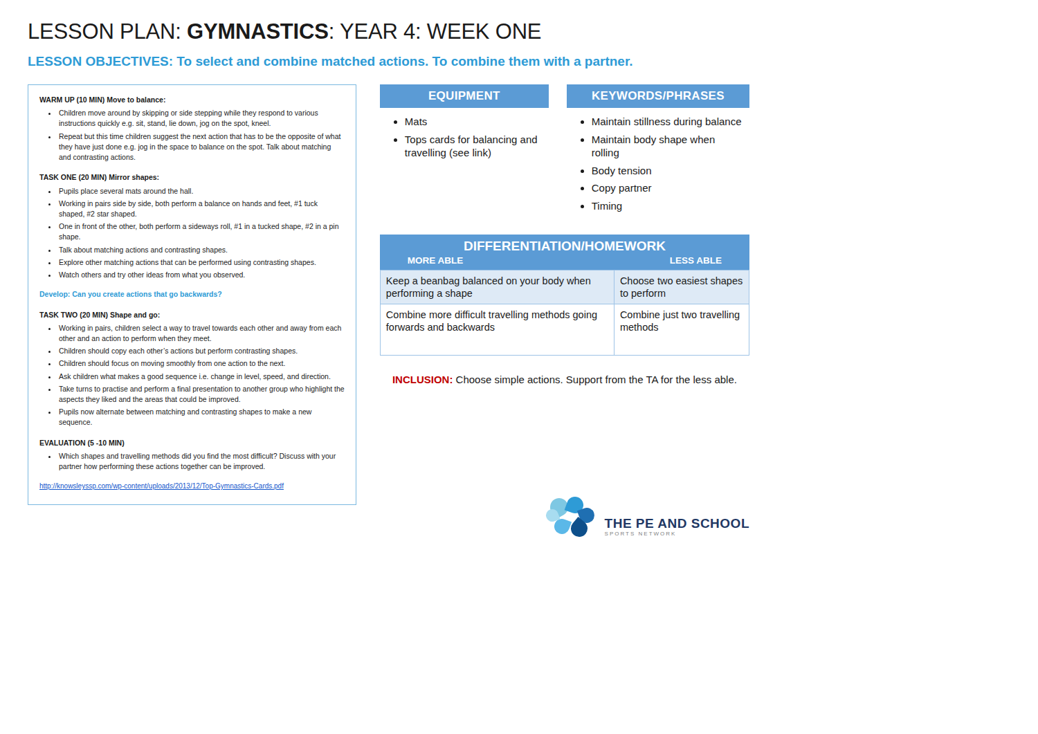LESSON PLAN: GYMNASTICS: YEAR 4: WEEK ONE
LESSON OBJECTIVES: To select and combine matched actions. To combine them with a partner.
WARM UP (10 MIN) Move to balance:
Children move around by skipping or side stepping while they respond to various instructions quickly e.g. sit, stand, lie down, jog on the spot, kneel.
Repeat but this time children suggest the next action that has to be the opposite of what they have just done e.g. jog in the space to balance on the spot. Talk about matching and contrasting actions.
TASK ONE (20 MIN) Mirror shapes:
Pupils place several mats around the hall.
Working in pairs side by side, both perform a balance on hands and feet, #1 tuck shaped, #2 star shaped.
One in front of the other, both perform a sideways roll, #1 in a tucked shape, #2 in a pin shape.
Talk about matching actions and contrasting shapes.
Explore other matching actions that can be performed using contrasting shapes.
Watch others and try other ideas from what you observed.
Develop: Can you create actions that go backwards?
TASK TWO (20 MIN) Shape and go:
Working in pairs, children select a way to travel towards each other and away from each other and an action to perform when they meet.
Children should copy each other’s actions but perform contrasting shapes.
Children should focus on moving smoothly from one action to the next.
Ask children what makes a good sequence i.e. change in level, speed, and direction.
Take turns to practise and perform a final presentation to another group who highlight the aspects they liked and the areas that could be improved.
Pupils now alternate between matching and contrasting shapes to make a new sequence.
EVALUATION (5 -10 MIN)
Which shapes and travelling methods did you find the most difficult? Discuss with your partner how performing these actions together can be improved.
http://knowsleyssp.com/wp-content/uploads/2013/12/Top-Gymnastics-Cards.pdf
EQUIPMENT
Mats
Tops cards for balancing and travelling (see link)
KEYWORDS/PHRASES
Maintain stillness during balance
Maintain body shape when rolling
Body tension
Copy partner
Timing
DIFFERENTIATION/HOMEWORK
MORE ABLE
LESS ABLE
| Keep a beanbag balanced on your body when performing a shape | Choose two easiest shapes to perform |
| Combine more difficult travelling methods going forwards and backwards | Combine just two travelling methods |
INCLUSION: Choose simple actions. Support from the TA for the less able.
THE PE AND SCHOOL
SPORTS NETWORK